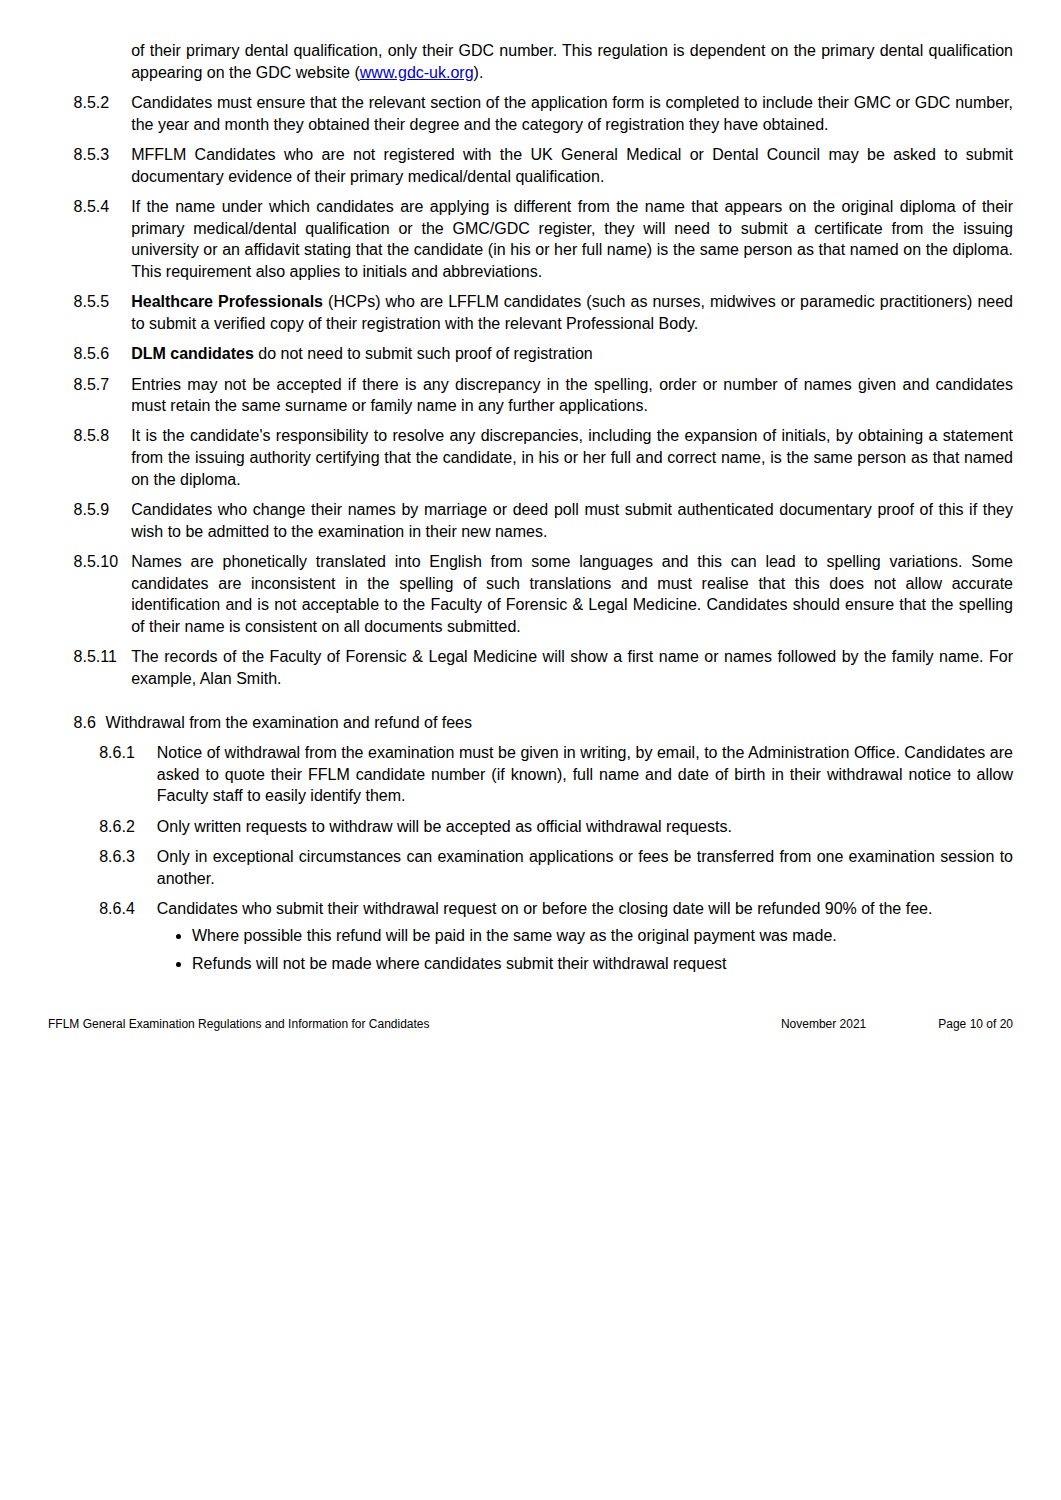of their primary dental qualification, only their GDC number. This regulation is dependent on the primary dental qualification appearing on the GDC website (www.gdc-uk.org).
8.5.2
Candidates must ensure that the relevant section of the application form is completed to include their GMC or GDC number, the year and month they obtained their degree and the category of registration they have obtained.
8.5.3
MFFLM Candidates who are not registered with the UK General Medical or Dental Council may be asked to submit documentary evidence of their primary medical/dental qualification.
8.5.4
If the name under which candidates are applying is different from the name that appears on the original diploma of their primary medical/dental qualification or the GMC/GDC register, they will need to submit a certificate from the issuing university or an affidavit stating that the candidate (in his or her full name) is the same person as that named on the diploma. This requirement also applies to initials and abbreviations.
8.5.5
Healthcare Professionals (HCPs) who are LFFLM candidates (such as nurses, midwives or paramedic practitioners) need to submit a verified copy of their registration with the relevant Professional Body.
8.5.6
DLM candidates do not need to submit such proof of registration
8.5.7
Entries may not be accepted if there is any discrepancy in the spelling, order or number of names given and candidates must retain the same surname or family name in any further applications.
8.5.8
It is the candidate's responsibility to resolve any discrepancies, including the expansion of initials, by obtaining a statement from the issuing authority certifying that the candidate, in his or her full and correct name, is the same person as that named on the diploma.
8.5.9
Candidates who change their names by marriage or deed poll must submit authenticated documentary proof of this if they wish to be admitted to the examination in their new names.
8.5.10
Names are phonetically translated into English from some languages and this can lead to spelling variations. Some candidates are inconsistent in the spelling of such translations and must realise that this does not allow accurate identification and is not acceptable to the Faculty of Forensic & Legal Medicine. Candidates should ensure that the spelling of their name is consistent on all documents submitted.
8.5.11
The records of the Faculty of Forensic & Legal Medicine will show a first name or names followed by the family name. For example, Alan Smith.
8.6
Withdrawal from the examination and refund of fees
8.6.1
Notice of withdrawal from the examination must be given in writing, by email, to the Administration Office. Candidates are asked to quote their FFLM candidate number (if known), full name and date of birth in their withdrawal notice to allow Faculty staff to easily identify them.
8.6.2
Only written requests to withdraw will be accepted as official withdrawal requests.
8.6.3
Only in exceptional circumstances can examination applications or fees be transferred from one examination session to another.
8.6.4
Candidates who submit their withdrawal request on or before the closing date will be refunded 90% of the fee.
Where possible this refund will be paid in the same way as the original payment was made.
Refunds will not be made where candidates submit their withdrawal request
FFLM General Examination Regulations and Information for Candidates
November 2021
Page 10 of 20